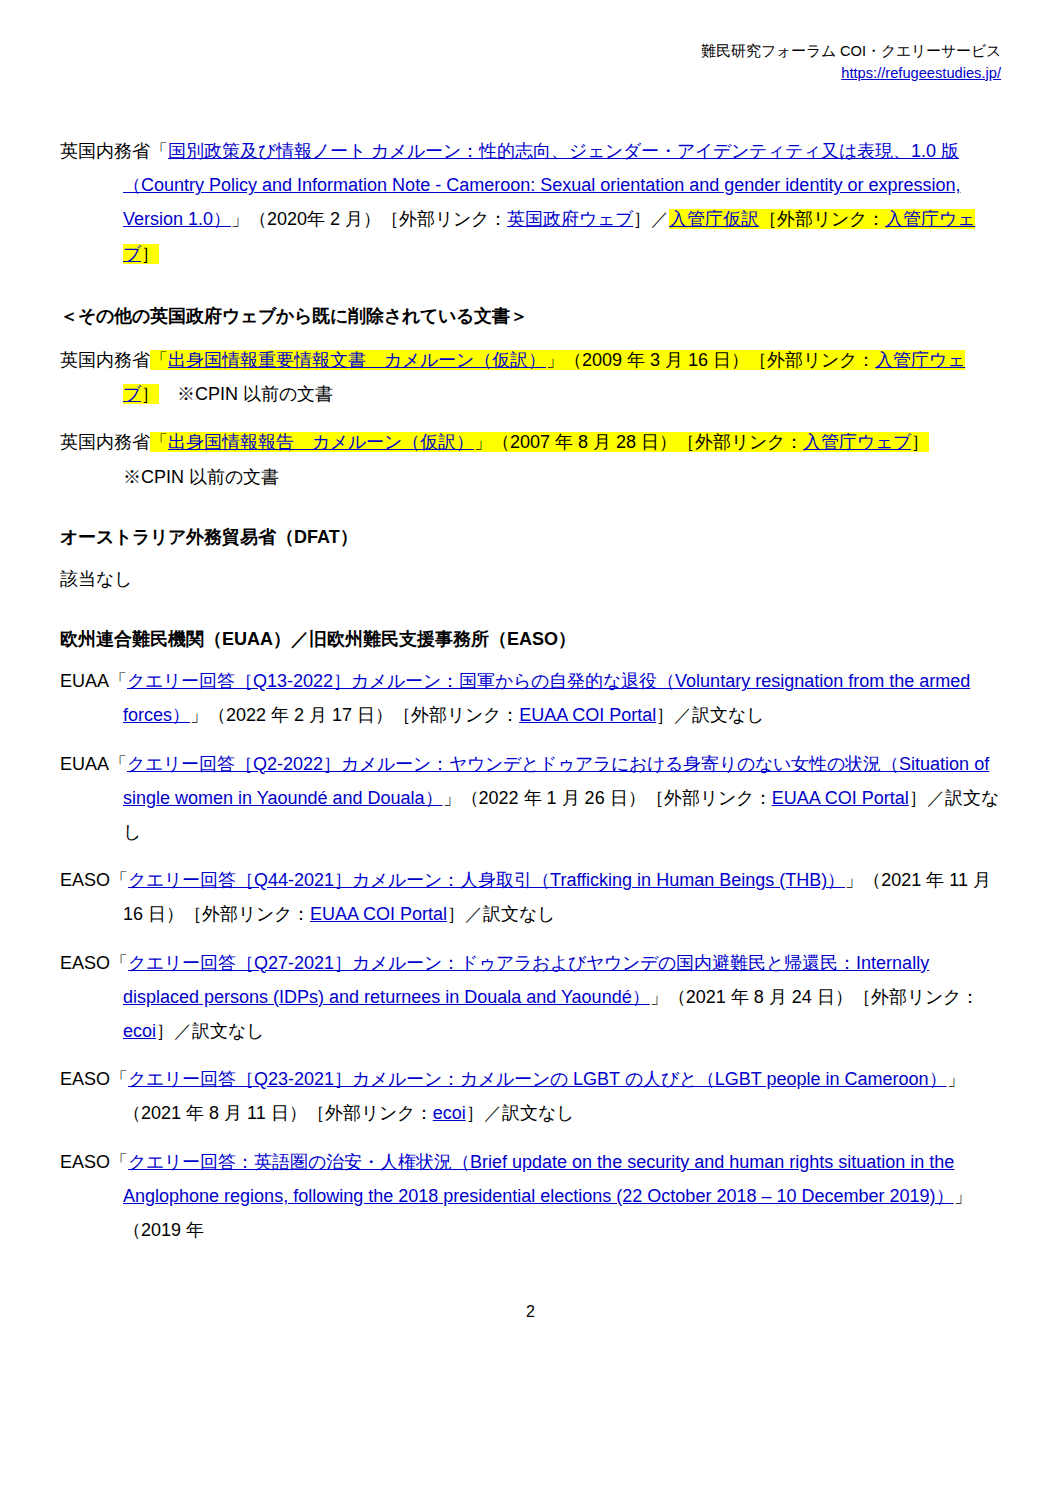難民研究フォーラム COI・クエリーサービス
https://refugeestudies.jp/
英国内務省「国別政策及び情報ノート カメルーン：性的志向、ジェンダー・アイデンティティ又は表現、1.0 版（Country Policy and Information Note - Cameroon: Sexual orientation and gender identity or expression, Version 1.0）」（2020年 2 月）［外部リンク：英国政府ウェブ］／入管庁仮訳［外部リンク：入管庁ウェブ］
＜その他の英国政府ウェブから既に削除されている文書＞
英国内務省「出身国情報重要情報文書　カメルーン（仮訳）」（2009 年 3 月 16 日）［外部リンク：入管庁ウェブ］　※CPIN 以前の文書
英国内務省「出身国情報報告　カメルーン（仮訳）」（2007 年 8 月 28 日）［外部リンク：入管庁ウェブ］　※CPIN 以前の文書
オーストラリア外務貿易省（DFAT）
該当なし
欧州連合難民機関（EUAA）／旧欧州難民支援事務所（EASO）
EUAA「クエリー回答［Q13-2022］カメルーン：国軍からの自発的な退役（Voluntary resignation from the armed forces）」（2022 年 2 月 17 日）［外部リンク：EUAA COI Portal］／訳文なし
EUAA「クエリー回答［Q2-2022］カメルーン：ヤウンデとドゥアラにおける身寄りのない女性の状況（Situation of single women in Yaoundé and Douala）」（2022 年 1 月 26 日）［外部リンク：EUAA COI Portal］／訳文なし
EASO「クエリー回答［Q44-2021］カメルーン：人身取引（Trafficking in Human Beings (THB)）」（2021 年 11 月 16 日）［外部リンク：EUAA COI Portal］／訳文なし
EASO「クエリー回答［Q27-2021］カメルーン：ドゥアラおよびヤウンデの国内避難民と帰還民：Internally displaced persons (IDPs) and returnees in Douala and Yaoundé）」（2021 年 8 月 24 日）［外部リンク：ecoi］／訳文なし
EASO「クエリー回答［Q23-2021］カメルーン：カメルーンの LGBT の人びと（LGBT people in Cameroon）」（2021 年 8 月 11 日）［外部リンク：ecoi］／訳文なし
EASO「クエリー回答：英語圏の治安・人権状況（Brief update on the security and human rights situation in the Anglophone regions, following the 2018 presidential elections (22 October 2018 – 10 December 2019)）」（2019 年
2